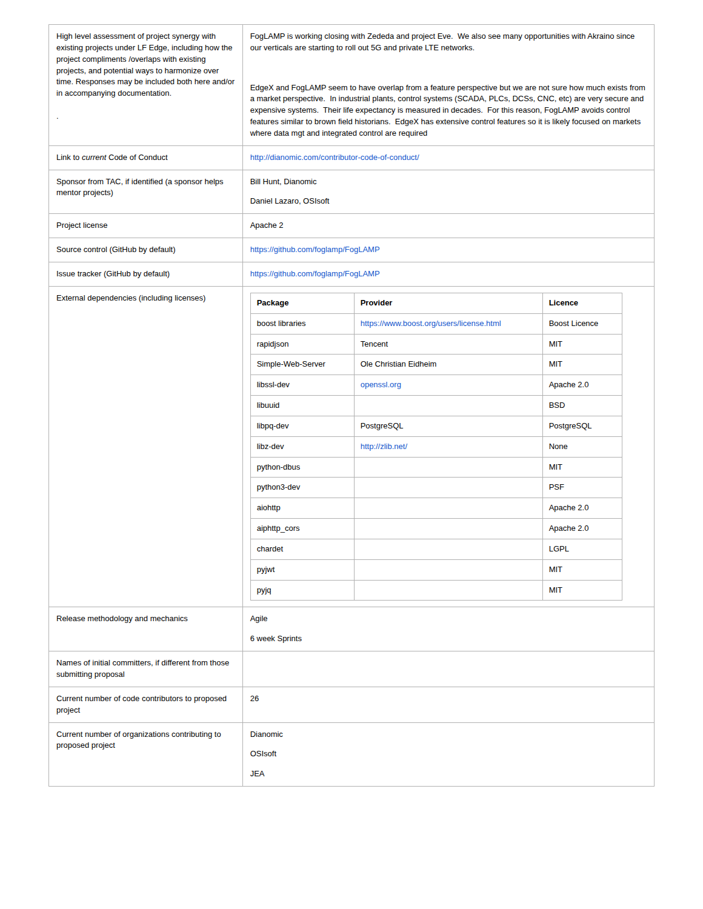| High level assessment of project synergy with existing projects under LF Edge, including how the project compliments /overlaps with existing projects, and potential ways to harmonize over time. Responses may be included both here and/or in accompanying documentation. . | FogLAMP is working closing with Zededa and project Eve. We also see many opportunities with Akraino since our verticals are starting to roll out 5G and private LTE networks. EdgeX and FogLAMP seem to have overlap from a feature perspective but we are not sure how much exists from a market perspective. In industrial plants, control systems (SCADA, PLCs, DCSs, CNC, etc) are very secure and expensive systems. Their life expectancy is measured in decades. For this reason, FogLAMP avoids control features similar to brown field historians. EdgeX has extensive control features so it is likely focused on markets where data mgt and integrated control are required |
| Link to current Code of Conduct | http://dianomic.com/contributor-code-of-conduct/ |
| Sponsor from TAC, if identified (a sponsor helps mentor projects) | Bill Hunt, Dianomic Daniel Lazaro, OSIsoft |
| Project license | Apache 2 |
| Source control (GitHub by default) | https://github.com/foglamp/FogLAMP |
| Issue tracker (GitHub by default) | https://github.com/foglamp/FogLAMP |
| External dependencies (including licenses) | / Package / Provider / Licence / / --- / --- / --- / / boost libraries / https://www.boost.org/users/license.html / Boost Licence / / rapidjson / Tencent / MIT / / Simple-Web-Server / Ole Christian Eidheim / MIT / / libssl-dev / openssl.org / Apache 2.0 / / libuuid / / BSD / / libpq-dev / PostgreSQL / PostgreSQL / / libz-dev / http://zlib.net/ / None / / python-dbus / / MIT / / python3-dev / / PSF / / aiohttp / / Apache 2.0 / / aiphttp_cors / / Apache 2.0 / / chardet / / LGPL / / pyjwt / / MIT / / pyjq / / MIT / |
| Release methodology and mechanics | Agile 6 week Sprints |
| Names of initial committers, if different from those submitting proposal | |
| Current number of code contributors to proposed project | 26 |
| Current number of organizations contributing to proposed project | Dianomic OSIsoft JEA |